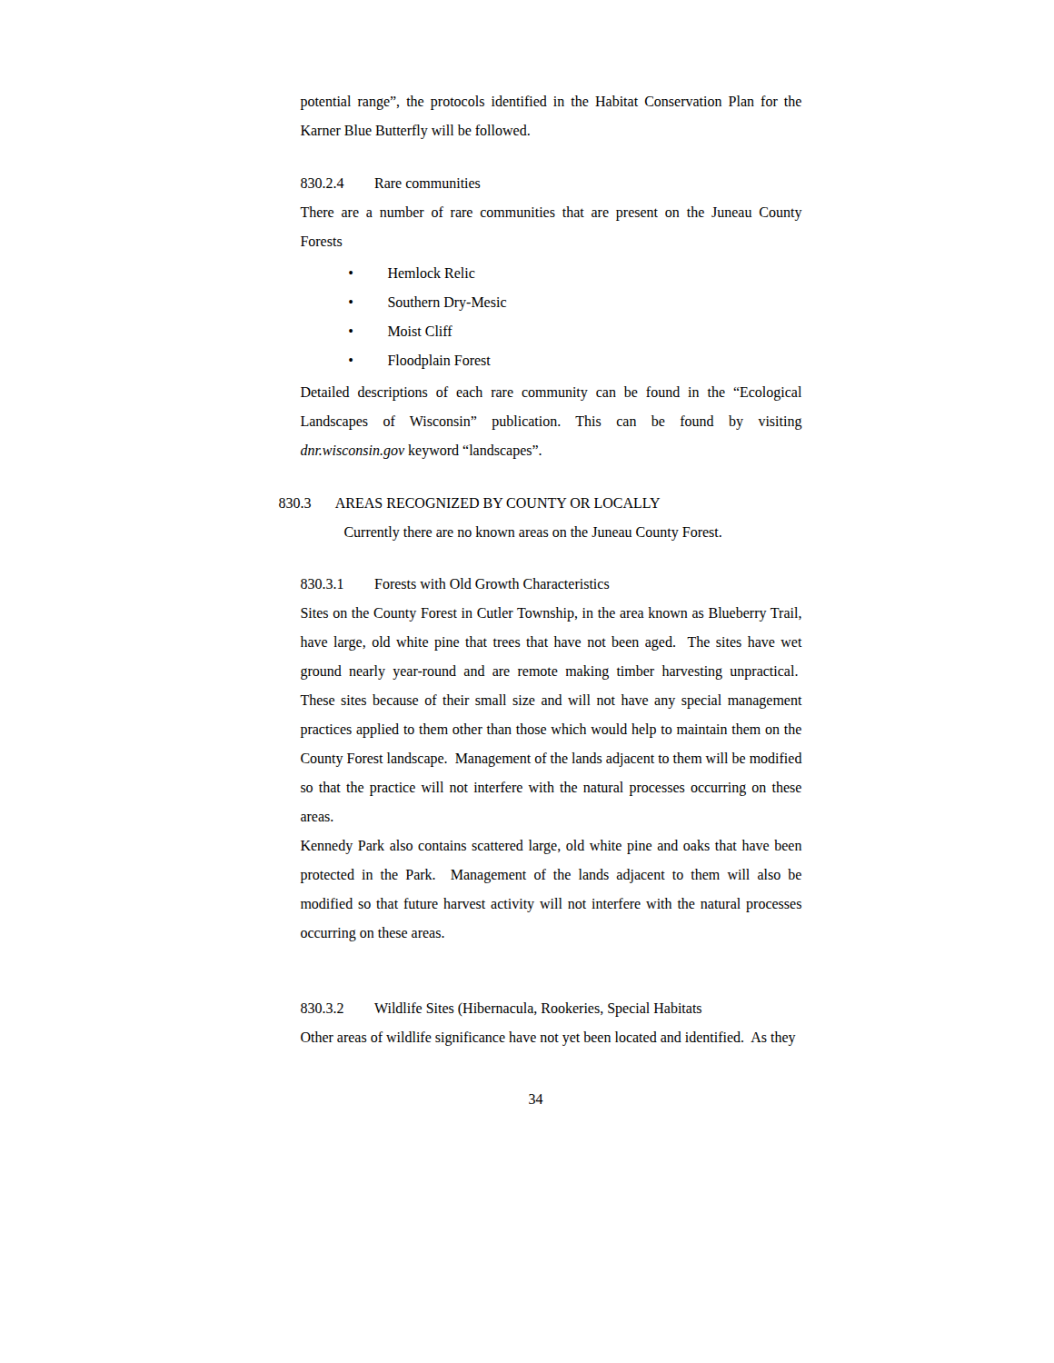potential range”, the protocols identified in the Habitat Conservation Plan for the Karner Blue Butterfly will be followed.
830.2.4 Rare communities
There are a number of rare communities that are present on the Juneau County Forests
Hemlock Relic
Southern Dry-Mesic
Moist Cliff
Floodplain Forest
Detailed descriptions of each rare community can be found in the “Ecological Landscapes of Wisconsin” publication. This can be found by visiting dnr.wisconsin.gov keyword “landscapes”.
830.3 AREAS RECOGNIZED BY COUNTY OR LOCALLY
Currently there are no known areas on the Juneau County Forest.
830.3.1 Forests with Old Growth Characteristics
Sites on the County Forest in Cutler Township, in the area known as Blueberry Trail, have large, old white pine that trees that have not been aged. The sites have wet ground nearly year-round and are remote making timber harvesting unpractical. These sites because of their small size and will not have any special management practices applied to them other than those which would help to maintain them on the County Forest landscape. Management of the lands adjacent to them will be modified so that the practice will not interfere with the natural processes occurring on these areas.
Kennedy Park also contains scattered large, old white pine and oaks that have been protected in the Park. Management of the lands adjacent to them will also be modified so that future harvest activity will not interfere with the natural processes occurring on these areas.
830.3.2 Wildlife Sites (Hibernacula, Rookeries, Special Habitats
Other areas of wildlife significance have not yet been located and identified. As they
34